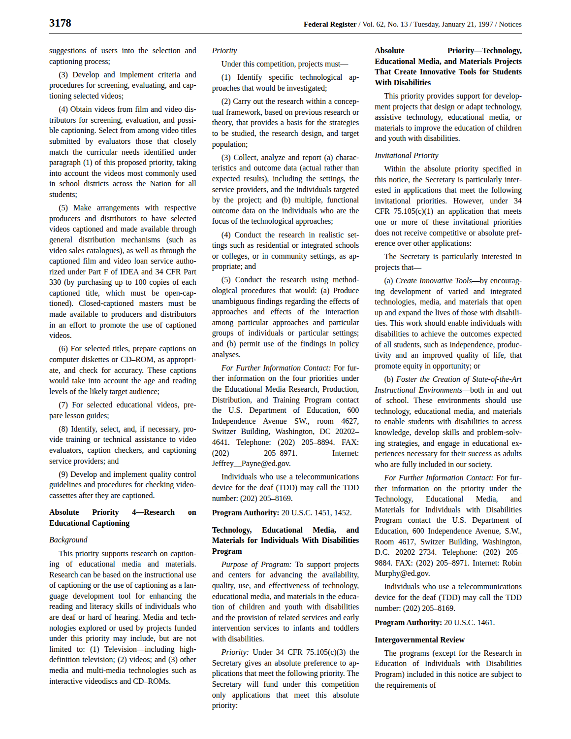3178 Federal Register / Vol. 62, No. 13 / Tuesday, January 21, 1997 / Notices
suggestions of users into the selection and captioning process;
(3) Develop and implement criteria and procedures for screening, evaluating, and captioning selected videos;
(4) Obtain videos from film and video distributors for screening, evaluation, and possible captioning. Select from among video titles submitted by evaluators those that closely match the curricular needs identified under paragraph (1) of this proposed priority, taking into account the videos most commonly used in school districts across the Nation for all students;
(5) Make arrangements with respective producers and distributors to have selected videos captioned and made available through general distribution mechanisms (such as video sales catalogues), as well as through the captioned film and video loan service authorized under Part F of IDEA and 34 CFR Part 330 (by purchasing up to 100 copies of each captioned title, which must be open-captioned). Closed-captioned masters must be made available to producers and distributors in an effort to promote the use of captioned videos.
(6) For selected titles, prepare captions on computer diskettes or CD–ROM, as appropriate, and check for accuracy. These captions would take into account the age and reading levels of the likely target audience;
(7) For selected educational videos, prepare lesson guides;
(8) Identify, select, and, if necessary, provide training or technical assistance to video evaluators, caption checkers, and captioning service providers; and
(9) Develop and implement quality control guidelines and procedures for checking videocassettes after they are captioned.
Absolute Priority 4—Research on Educational Captioning
Background
This priority supports research on captioning of educational media and materials. Research can be based on the instructional use of captioning or the use of captioning as a language development tool for enhancing the reading and literacy skills of individuals who are deaf or hard of hearing. Media and technologies explored or used by projects funded under this priority may include, but are not limited to: (1) Television—including high-definition television; (2) videos; and (3) other media and multi-media technologies such as interactive videodiscs and CD–ROMs.
Priority
Under this competition, projects must—
(1) Identify specific technological approaches that would be investigated;
(2) Carry out the research within a conceptual framework, based on previous research or theory, that provides a basis for the strategies to be studied, the research design, and target population;
(3) Collect, analyze and report (a) characteristics and outcome data (actual rather than expected results), including the settings, the service providers, and the individuals targeted by the project; and (b) multiple, functional outcome data on the individuals who are the focus of the technological approaches;
(4) Conduct the research in realistic settings such as residential or integrated schools or colleges, or in community settings, as appropriate; and
(5) Conduct the research using methodological procedures that would: (a) Produce unambiguous findings regarding the effects of approaches and effects of the interaction among particular approaches and particular groups of individuals or particular settings; and (b) permit use of the findings in policy analyses.
For Further Information Contact: For further information on the four priorities under the Educational Media Research, Production, Distribution, and Training Program contact the U.S. Department of Education, 600 Independence Avenue SW., room 4627, Switzer Building, Washington, DC 20202–4641. Telephone: (202) 205–8894. FAX: (202) 205–8971. Internet: Jeffrey__Payne@ed.gov.
Individuals who use a telecommunications device for the deaf (TDD) may call the TDD number: (202) 205–8169.
Program Authority: 20 U.S.C. 1451, 1452.
Technology, Educational Media, and Materials for Individuals With Disabilities Program
Purpose of Program: To support projects and centers for advancing the availability, quality, use, and effectiveness of technology, educational media, and materials in the education of children and youth with disabilities and the provision of related services and early intervention services to infants and toddlers with disabilities.
Priority: Under 34 CFR 75.105(c)(3) the Secretary gives an absolute preference to applications that meet the following priority. The Secretary will fund under this competition only applications that meet this absolute priority:
Absolute Priority—Technology, Educational Media, and Materials Projects That Create Innovative Tools for Students With Disabilities
This priority provides support for development projects that design or adapt technology, assistive technology, educational media, or materials to improve the education of children and youth with disabilities.
Invitational Priority
Within the absolute priority specified in this notice, the Secretary is particularly interested in applications that meet the following invitational priorities. However, under 34 CFR 75.105(c)(1) an application that meets one or more of these invitational priorities does not receive competitive or absolute preference over other applications:
The Secretary is particularly interested in projects that—
(a) Create Innovative Tools—by encouraging development of varied and integrated technologies, media, and materials that open up and expand the lives of those with disabilities. This work should enable individuals with disabilities to achieve the outcomes expected of all students, such as independence, productivity and an improved quality of life, that promote equity in opportunity; or
(b) Foster the Creation of State-of-the-Art Instructional Environments—both in and out of school. These environments should use technology, educational media, and materials to enable students with disabilities to access knowledge, develop skills and problem-solving strategies, and engage in educational experiences necessary for their success as adults who are fully included in our society.
For Further Information Contact: For further information on the priority under the Technology, Educational Media, and Materials for Individuals with Disabilities Program contact the U.S. Department of Education, 600 Independence Avenue, S.W., Room 4617, Switzer Building, Washington, D.C. 20202–2734. Telephone: (202) 205–9884. FAX: (202) 205–8971. Internet: Robin Murphy@ed.gov.
Individuals who use a telecommunications device for the deaf (TDD) may call the TDD number: (202) 205–8169.
Program Authority: 20 U.S.C. 1461.
Intergovernmental Review
The programs (except for the Research in Education of Individuals with Disabilities Program) included in this notice are subject to the requirements of